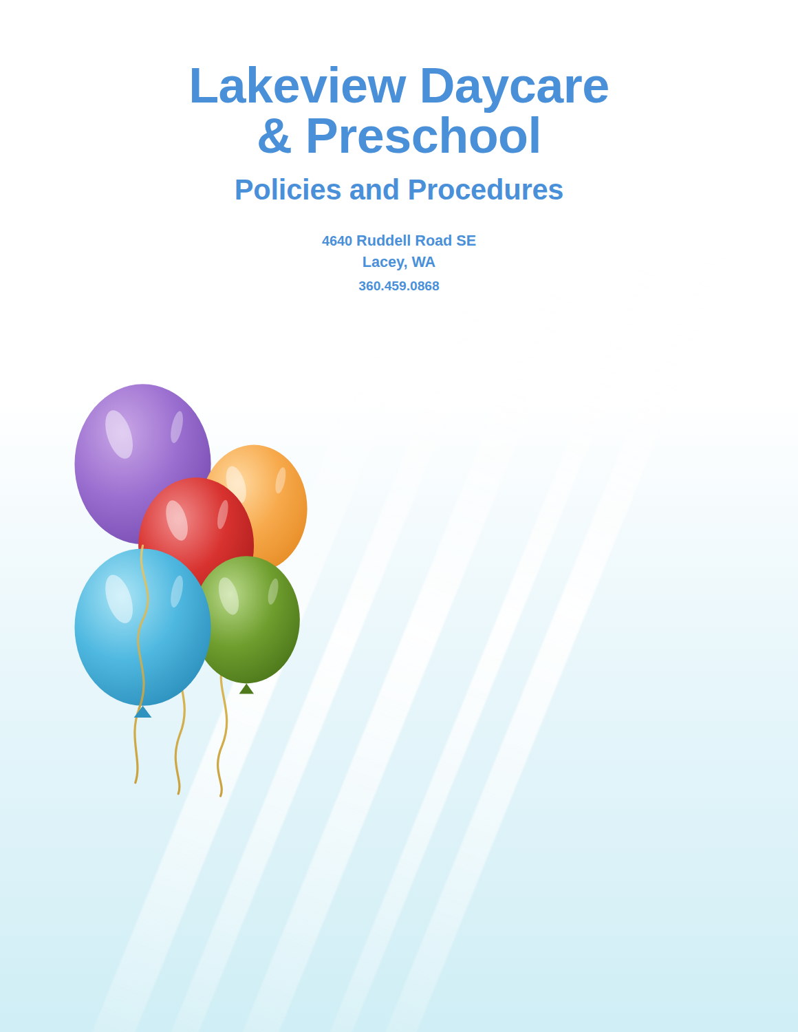Lakeview Daycare & Preschool
Policies and Procedures
4640 Ruddell Road SE
Lacey, WA 360.459.0868